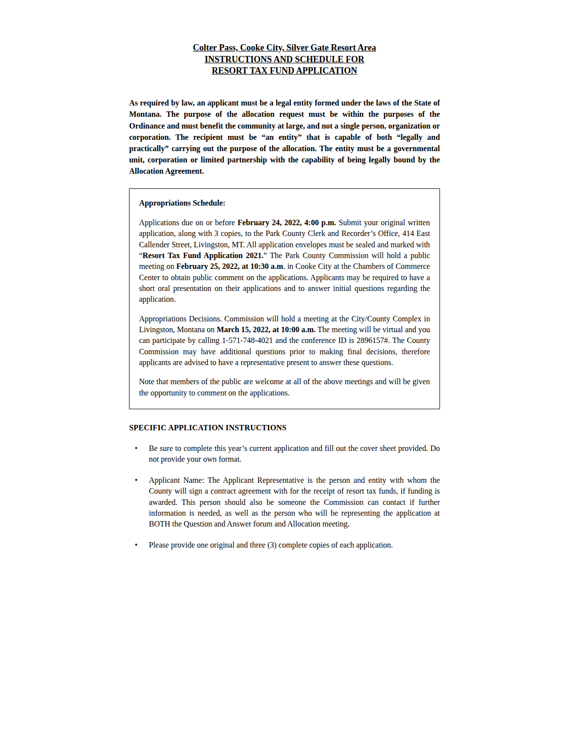Colter Pass, Cooke City, Silver Gate Resort Area INSTRUCTIONS AND SCHEDULE FOR RESORT TAX FUND APPLICATION
As required by law, an applicant must be a legal entity formed under the laws of the State of Montana. The purpose of the allocation request must be within the purposes of the Ordinance and must benefit the community at large, and not a single person, organization or corporation. The recipient must be “an entity” that is capable of both “legally and practically” carrying out the purpose of the allocation. The entity must be a governmental unit, corporation or limited partnership with the capability of being legally bound by the Allocation Agreement.
Appropriations Schedule:
Applications due on or before February 24, 2022, 4:00 p.m. Submit your original written application, along with 3 copies, to the Park County Clerk and Recorder’s Office, 414 East Callender Street, Livingston, MT. All application envelopes must be sealed and marked with “Resort Tax Fund Application 2021.” The Park County Commission will hold a public meeting on February 25, 2022, at 10:30 a.m. in Cooke City at the Chambers of Commerce Center to obtain public comment on the applications. Applicants may be required to have a short oral presentation on their applications and to answer initial questions regarding the application.
Appropriations Decisions. Commission will hold a meeting at the City/County Complex in Livingston, Montana on March 15, 2022, at 10:00 a.m. The meeting will be virtual and you can participate by calling 1-571-748-4021 and the conference ID is 2896157#. The County Commission may have additional questions prior to making final decisions, therefore applicants are advised to have a representative present to answer these questions.
Note that members of the public are welcome at all of the above meetings and will be given the opportunity to comment on the applications.
SPECIFIC APPLICATION INSTRUCTIONS
Be sure to complete this year’s current application and fill out the cover sheet provided. Do not provide your own format.
Applicant Name: The Applicant Representative is the person and entity with whom the County will sign a contract agreement with for the receipt of resort tax funds, if funding is awarded. This person should also be someone the Commission can contact if further information is needed, as well as the person who will be representing the application at BOTH the Question and Answer forum and Allocation meeting.
Please provide one original and three (3) complete copies of each application.